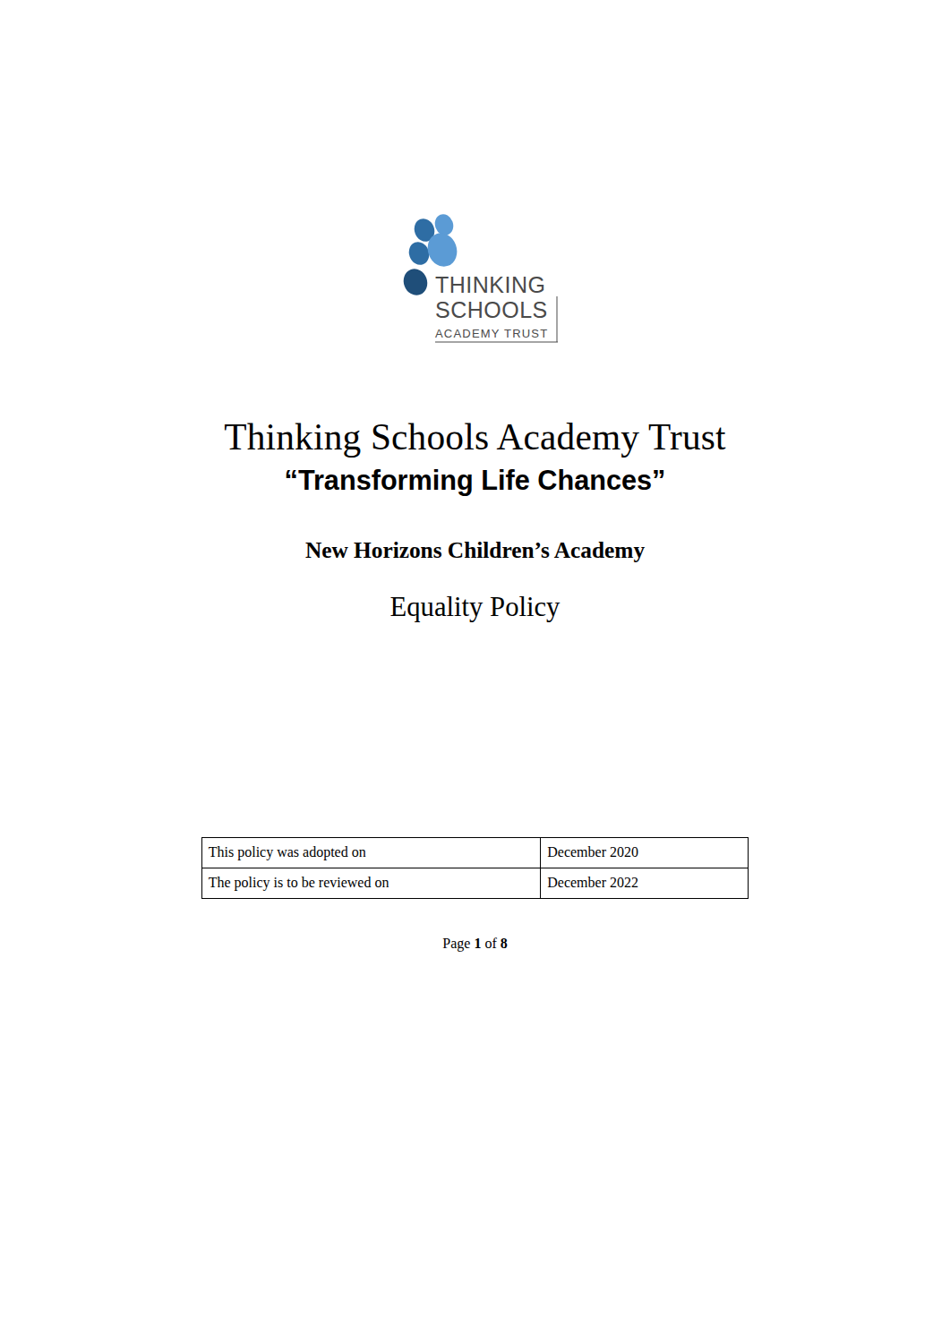THINKING SCHOOLS ACADEMY TRUST
Thinking Schools Academy Trust
“Transforming Life Chances”
New Horizons Children’s Academy
Equality Policy
| This policy was adopted on | December 2020 |
| The policy is to be reviewed on | December 2022 |
Page 1 of 8